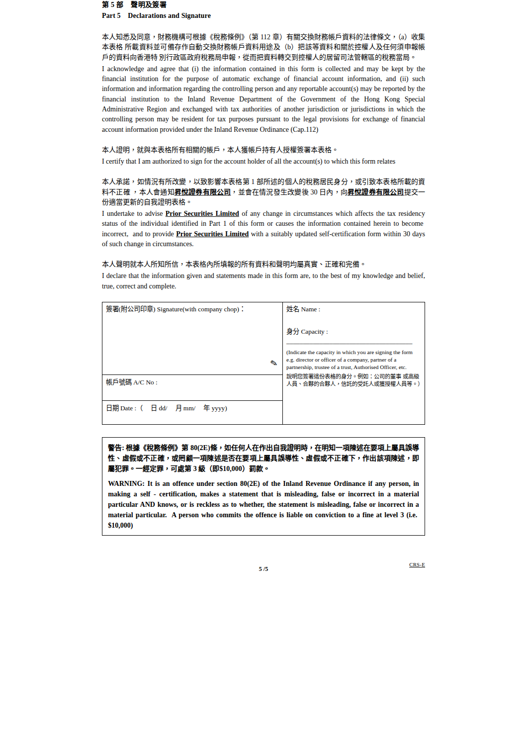第 5 部 聲明及簽署
Part 5 Declarations and Signature
本人知悉及同意，財務機構可根據《稅務條例》（第 112 章）有關交換財務帳戶資料的法律條文，（a）收集本表格 所載資料並可備存作自動交換財務帳戶資料用途及（b）把該等資料和關於控權人及任何須申報帳戶的資料向香港特 別行政區政府稅務局申報，從而把資料轉交到控權人的居留司法管轄區的稅務當局。
I acknowledge and agree that (i) the information contained in this form is collected and may be kept by the financial institution for the purpose of automatic exchange of financial account information, and (ii) such information and information regarding the controlling person and any reportable account(s) may be reported by the financial institution to the Inland Revenue Department of the Government of the Hong Kong Special Administrative Region and exchanged with tax authorities of another jurisdiction or jurisdictions in which the controlling person may be resident for tax purposes pursuant to the legal provisions for exchange of financial account information provided under the Inland Revenue Ordinance (Cap.112)
本人證明，就與本表格所有相關的帳戶，本人獲帳戶持有人授權簽署本表格。
I certify that I am authorized to sign for the account holder of all the account(s) to which this form relates
本人承諾，如情況有所改變，以致影響本表格第 1 部所述的個人的稅務居民身分，或引致本表格所載的資料不正確 ，本人會通知昇悅證券有限公司，並會在情況發生改變後 30 日內，向昇悅證券有限公司提交一份適當更新的自我證明表格。
I undertake to advise Prior Securities Limited of any change in circumstances which affects the tax residency status of the individual identified in Part 1 of this form or causes the information contained herein to become incorrect, and to provide Prior Securities Limited with a suitably updated self-certification form within 30 days of such change in circumstances.
本人聲明就本人所知所信，本表格內所填報的所有資料和聲明均屬真實、正確和完備。
I declare that the information given and statements made in this form are, to the best of my knowledge and belief, true, correct and complete.
| 簽署(附公司印章) Signature(with company chop)： ✎ | 姓名 Name : 身分 Capacity : ______________________________________ (Indicate the capacity in which you are signing the form e.g. director or officer of a company, partner of a partnership, trustee of a trust, Authorised Officer, etc. 說明您簽署這份表格的身分。例如：公司的董事 或高級人員、合夥的合夥人，信託的受託人或獲授權人員等。） |
| 帳戶號碼 A/C No : |
| 日期 Date :（ 日 dd/ 月 mm/ 年 yyyy) |
警告: 根據《稅務條例》第 80(2E)條，如任何人在作出自我證明時，在明知一項陳述在要項上屬具誤導性、虛假或不正確，或罔顧一項陳述是否在要項上屬具誤導性、虛假或不正確下，作出該項陳述，即屬犯罪。一經定罪，可處第 3 級（即$10,000）罰款。
WARNING: It is an offence under section 80(2E) of the Inland Revenue Ordinance if any person, in making a self - certification, makes a statement that is misleading, false or incorrect in a material particular AND knows, or is reckless as to whether, the statement is misleading, false or incorrect in a material particular. A person who commits the offence is liable on conviction to a fine at level 3 (i.e. $10,000)
CRS-E
5 /5